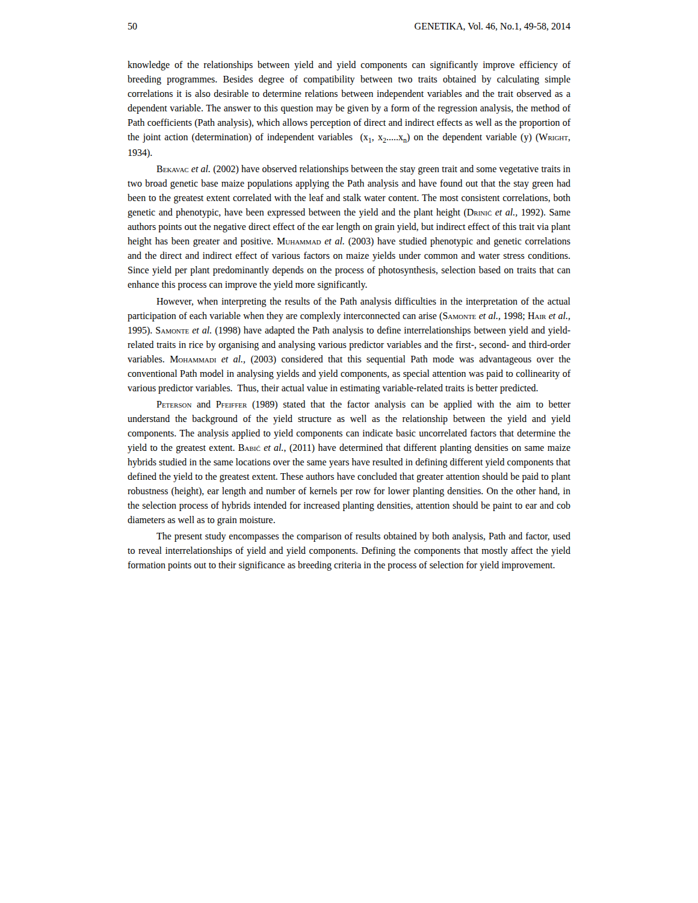50 GENETIKA, Vol. 46, No.1, 49-58, 2014
knowledge of the relationships between yield and yield components can significantly improve efficiency of breeding programmes. Besides degree of compatibility between two traits obtained by calculating simple correlations it is also desirable to determine relations between independent variables and the trait observed as a dependent variable. The answer to this question may be given by a form of the regression analysis, the method of Path coefficients (Path analysis), which allows perception of direct and indirect effects as well as the proportion of the joint action (determination) of independent variables (x1, x2.....xn) on the dependent variable (y) (Wright, 1934).
Bekavac et al. (2002) have observed relationships between the stay green trait and some vegetative traits in two broad genetic base maize populations applying the Path analysis and have found out that the stay green had been to the greatest extent correlated with the leaf and stalk water content. The most consistent correlations, both genetic and phenotypic, have been expressed between the yield and the plant height (Drinić et al., 1992). Same authors points out the negative direct effect of the ear length on grain yield, but indirect effect of this trait via plant height has been greater and positive. Muhammad et al. (2003) have studied phenotypic and genetic correlations and the direct and indirect effect of various factors on maize yields under common and water stress conditions. Since yield per plant predominantly depends on the process of photosynthesis, selection based on traits that can enhance this process can improve the yield more significantly.
However, when interpreting the results of the Path analysis difficulties in the interpretation of the actual participation of each variable when they are complexly interconnected can arise (Samonte et al., 1998; Hair et al., 1995). Samonte et al. (1998) have adapted the Path analysis to define interrelationships between yield and yield-related traits in rice by organising and analysing various predictor variables and the first-, second- and third-order variables. Mohammadi et al., (2003) considered that this sequential Path mode was advantageous over the conventional Path model in analysing yields and yield components, as special attention was paid to collinearity of various predictor variables. Thus, their actual value in estimating variable-related traits is better predicted.
Peterson and Pfeiffer (1989) stated that the factor analysis can be applied with the aim to better understand the background of the yield structure as well as the relationship between the yield and yield components. The analysis applied to yield components can indicate basic uncorrelated factors that determine the yield to the greatest extent. Babić et al., (2011) have determined that different planting densities on same maize hybrids studied in the same locations over the same years have resulted in defining different yield components that defined the yield to the greatest extent. These authors have concluded that greater attention should be paid to plant robustness (height), ear length and number of kernels per row for lower planting densities. On the other hand, in the selection process of hybrids intended for increased planting densities, attention should be paint to ear and cob diameters as well as to grain moisture.
The present study encompasses the comparison of results obtained by both analysis, Path and factor, used to reveal interrelationships of yield and yield components. Defining the components that mostly affect the yield formation points out to their significance as breeding criteria in the process of selection for yield improvement.